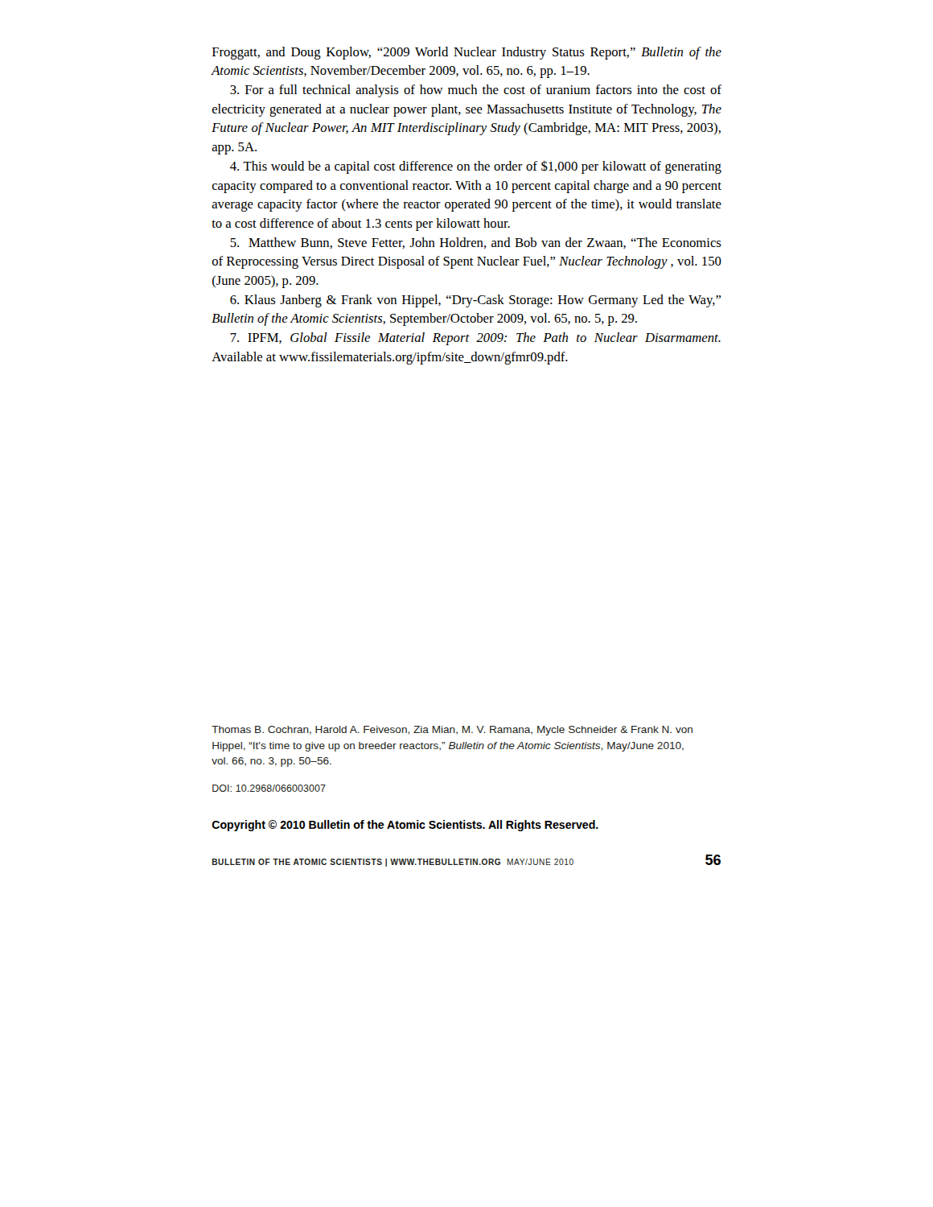Froggatt, and Doug Koplow, “2009 World Nuclear Industry Status Report,” Bulletin of the Atomic Scientists, November/December 2009, vol. 65, no. 6, pp. 1–19.
3. For a full technical analysis of how much the cost of uranium factors into the cost of electricity generated at a nuclear power plant, see Massachusetts Institute of Technology, The Future of Nuclear Power, An MIT Interdisciplinary Study (Cambridge, MA: MIT Press, 2003), app. 5A.
4. This would be a capital cost difference on the order of $1,000 per kilowatt of generating capacity compared to a conventional reactor. With a 10 percent capital charge and a 90 percent average capacity factor (where the reactor operated 90 percent of the time), it would translate to a cost difference of about 1.3 cents per kilowatt hour.
5. Matthew Bunn, Steve Fetter, John Holdren, and Bob van der Zwaan, “The Economics of Reprocessing Versus Direct Disposal of Spent Nuclear Fuel,” Nuclear Technology , vol. 150 (June 2005), p. 209.
6. Klaus Janberg & Frank von Hippel, “Dry-Cask Storage: How Germany Led the Way,” Bulletin of the Atomic Scientists, September/October 2009, vol. 65, no. 5, p. 29.
7. IPFM, Global Fissile Material Report 2009: The Path to Nuclear Disarmament. Available at www.fissilematerials.org/ipfm/site_down/gfmr09.pdf.
Thomas B. Cochran, Harold A. Feiveson, Zia Mian, M. V. Ramana, Mycle Schneider & Frank N. von Hippel, “It's time to give up on breeder reactors,” Bulletin of the Atomic Scientists, May/June 2010, vol. 66, no. 3, pp. 50–56.
DOI: 10.2968/066003007
Copyright © 2010 Bulletin of the Atomic Scientists. All Rights Reserved.
Bulletin of the Atomic Scientists | www.thebulletin.org May/June 2010
56